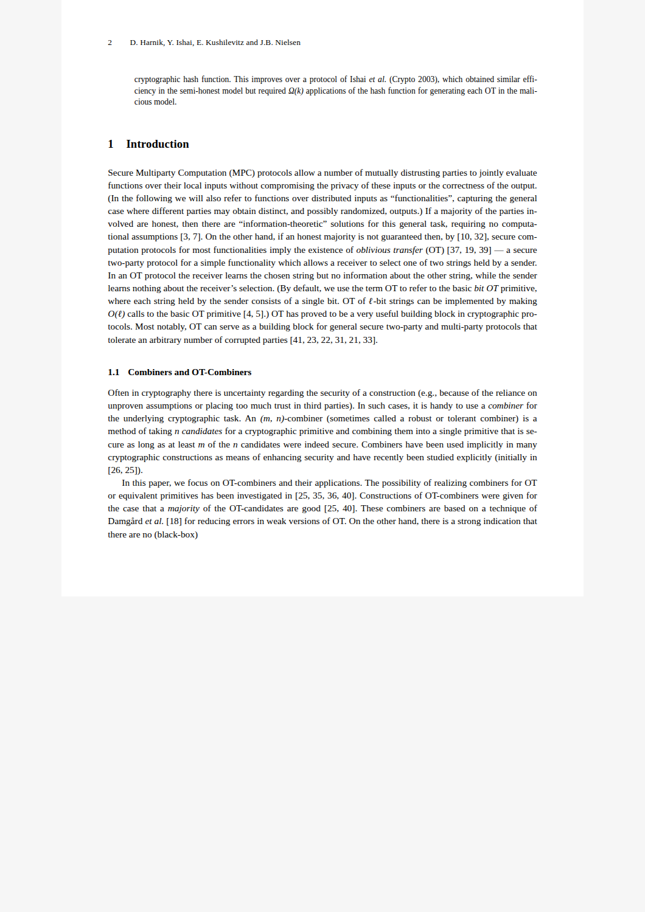2 D. Harnik, Y. Ishai, E. Kushilevitz and J.B. Nielsen
cryptographic hash function. This improves over a protocol of Ishai et al. (Crypto 2003), which obtained similar efficiency in the semi-honest model but required Ω(k) applications of the hash function for generating each OT in the malicious model.
1 Introduction
Secure Multiparty Computation (MPC) protocols allow a number of mutually distrusting parties to jointly evaluate functions over their local inputs without compromising the privacy of these inputs or the correctness of the output. (In the following we will also refer to functions over distributed inputs as “functionalities”, capturing the general case where different parties may obtain distinct, and possibly randomized, outputs.) If a majority of the parties involved are honest, then there are “information-theoretic” solutions for this general task, requiring no computational assumptions [3, 7]. On the other hand, if an honest majority is not guaranteed then, by [10, 32], secure computation protocols for most functionalities imply the existence of oblivious transfer (OT) [37, 19, 39] — a secure two-party protocol for a simple functionality which allows a receiver to select one of two strings held by a sender. In an OT protocol the receiver learns the chosen string but no information about the other string, while the sender learns nothing about the receiver’s selection. (By default, we use the term OT to refer to the basic bit OT primitive, where each string held by the sender consists of a single bit. OT of ℓ-bit strings can be implemented by making O(ℓ) calls to the basic OT primitive [4, 5].) OT has proved to be a very useful building block in cryptographic protocols. Most notably, OT can serve as a building block for general secure two-party and multi-party protocols that tolerate an arbitrary number of corrupted parties [41, 23, 22, 31, 21, 33].
1.1 Combiners and OT-Combiners
Often in cryptography there is uncertainty regarding the security of a construction (e.g., because of the reliance on unproven assumptions or placing too much trust in third parties). In such cases, it is handy to use a combiner for the underlying cryptographic task. An (m, n)-combiner (sometimes called a robust or tolerant combiner) is a method of taking n candidates for a cryptographic primitive and combining them into a single primitive that is secure as long as at least m of the n candidates were indeed secure. Combiners have been used implicitly in many cryptographic constructions as means of enhancing security and have recently been studied explicitly (initially in [26, 25]).
In this paper, we focus on OT-combiners and their applications. The possibility of realizing combiners for OT or equivalent primitives has been investigated in [25, 35, 36, 40]. Constructions of OT-combiners were given for the case that a majority of the OT-candidates are good [25, 40]. These combiners are based on a technique of Damgård et al. [18] for reducing errors in weak versions of OT. On the other hand, there is a strong indication that there are no (black-box)